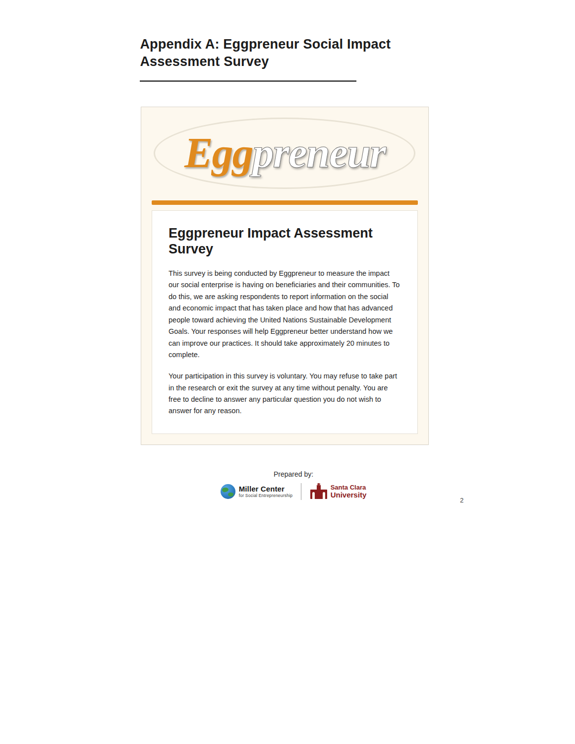Appendix A: Eggpreneur Social Impact Assessment Survey
Egg preneur
Eggpreneur Impact Assessment Survey
This survey is being conducted by Eggpreneur to measure the impact our social enterprise is having on beneficiaries and their communities. To do this, we are asking respondents to report information on the social and economic impact that has taken place and how that has advanced people toward achieving the United Nations Sustainable Development Goals. Your responses will help Eggpreneur better understand how we can improve our practices. It should take approximately 20 minutes to complete.
Your participation in this survey is voluntary. You may refuse to take part in the research or exit the survey at any time without penalty. You are free to decline to answer any particular question you do not wish to answer for any reason.
Prepared by:
Miller Center for Social Entrepreneurship
Santa Clara University
2